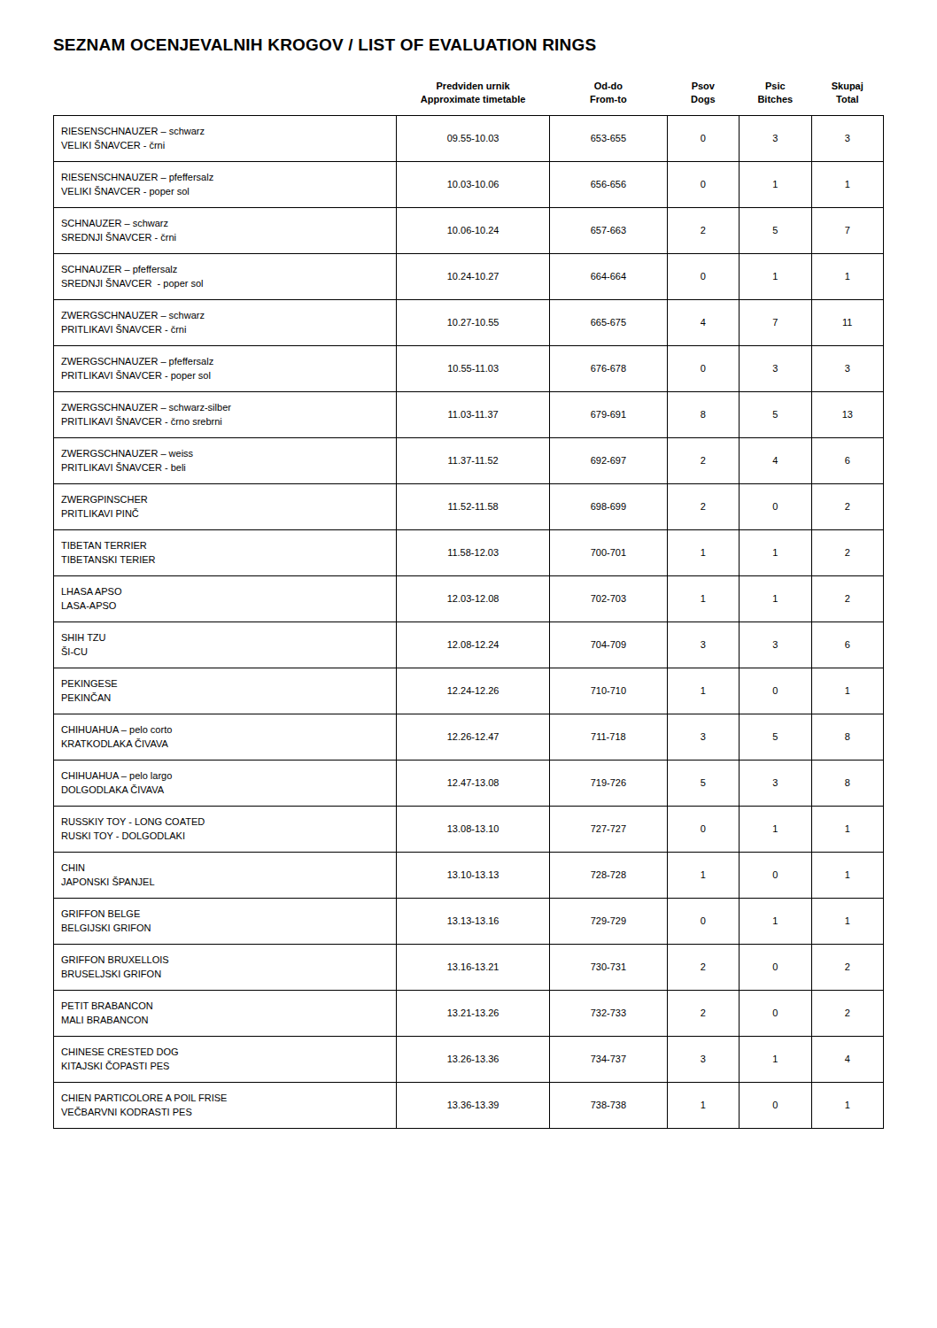SEZNAM OCENJEVALNIH KROGOV / LIST OF EVALUATION RINGS
| | Predviden urnik Approximate timetable | Od-do From-to | Psov Dogs | Psic Bitches | Skupaj Total |
| --- | --- | --- | --- | --- | --- |
| RIESENSCHNAUZER – schwarz VELIKI ŠNAVCER - črni | 09.55-10.03 | 653-655 | 0 | 3 | 3 |
| RIESENSCHNAUZER – pfeffersalz VELIKI ŠNAVCER - poper sol | 10.03-10.06 | 656-656 | 0 | 1 | 1 |
| SCHNAUZER – schwarz SREDNJI ŠNAVCER - črni | 10.06-10.24 | 657-663 | 2 | 5 | 7 |
| SCHNAUZER – pfeffersalz SREDNJI ŠNAVCER - poper sol | 10.24-10.27 | 664-664 | 0 | 1 | 1 |
| ZWERGSCHNAUZER – schwarz PRITLIKAVI ŠNAVCER - črni | 10.27-10.55 | 665-675 | 4 | 7 | 11 |
| ZWERGSCHNAUZER – pfeffersalz PRITLIKAVI ŠNAVCER - poper sol | 10.55-11.03 | 676-678 | 0 | 3 | 3 |
| ZWERGSCHNAUZER – schwarz-silber PRITLIKAVI ŠNAVCER - črno srebrni | 11.03-11.37 | 679-691 | 8 | 5 | 13 |
| ZWERGSCHNAUZER – weiss PRITLIKAVI ŠNAVCER - beli | 11.37-11.52 | 692-697 | 2 | 4 | 6 |
| ZWERGPINSCHER PRITLIKAVI PINČ | 11.52-11.58 | 698-699 | 2 | 0 | 2 |
| TIBETAN TERRIER TIBETANSKI TERIER | 11.58-12.03 | 700-701 | 1 | 1 | 2 |
| LHASA APSO LASA-APSO | 12.03-12.08 | 702-703 | 1 | 1 | 2 |
| SHIH TZU ŠI-CU | 12.08-12.24 | 704-709 | 3 | 3 | 6 |
| PEKINGESE PEKINČAN | 12.24-12.26 | 710-710 | 1 | 0 | 1 |
| CHIHUAHUA – pelo corto KRATKODLAKA ČIVAVA | 12.26-12.47 | 711-718 | 3 | 5 | 8 |
| CHIHUAHUA – pelo largo DOLGODLAKA ČIVAVA | 12.47-13.08 | 719-726 | 5 | 3 | 8 |
| RUSSKIY TOY - LONG COATED RUSKI TOY - DOLGODLAKI | 13.08-13.10 | 727-727 | 0 | 1 | 1 |
| CHIN JAPONSKI ŠPANJEL | 13.10-13.13 | 728-728 | 1 | 0 | 1 |
| GRIFFON BELGE BELGIJSKI GRIFON | 13.13-13.16 | 729-729 | 0 | 1 | 1 |
| GRIFFON BRUXELLOIS BRUSELJSKI GRIFON | 13.16-13.21 | 730-731 | 2 | 0 | 2 |
| PETIT BRABANCON MALI BRABANCON | 13.21-13.26 | 732-733 | 2 | 0 | 2 |
| CHINESE CRESTED DOG KITAJSKI ČOPASTI PES | 13.26-13.36 | 734-737 | 3 | 1 | 4 |
| CHIEN PARTICOLORE A POIL FRISE VEČBARVNI KODRASTI PES | 13.36-13.39 | 738-738 | 1 | 0 | 1 |